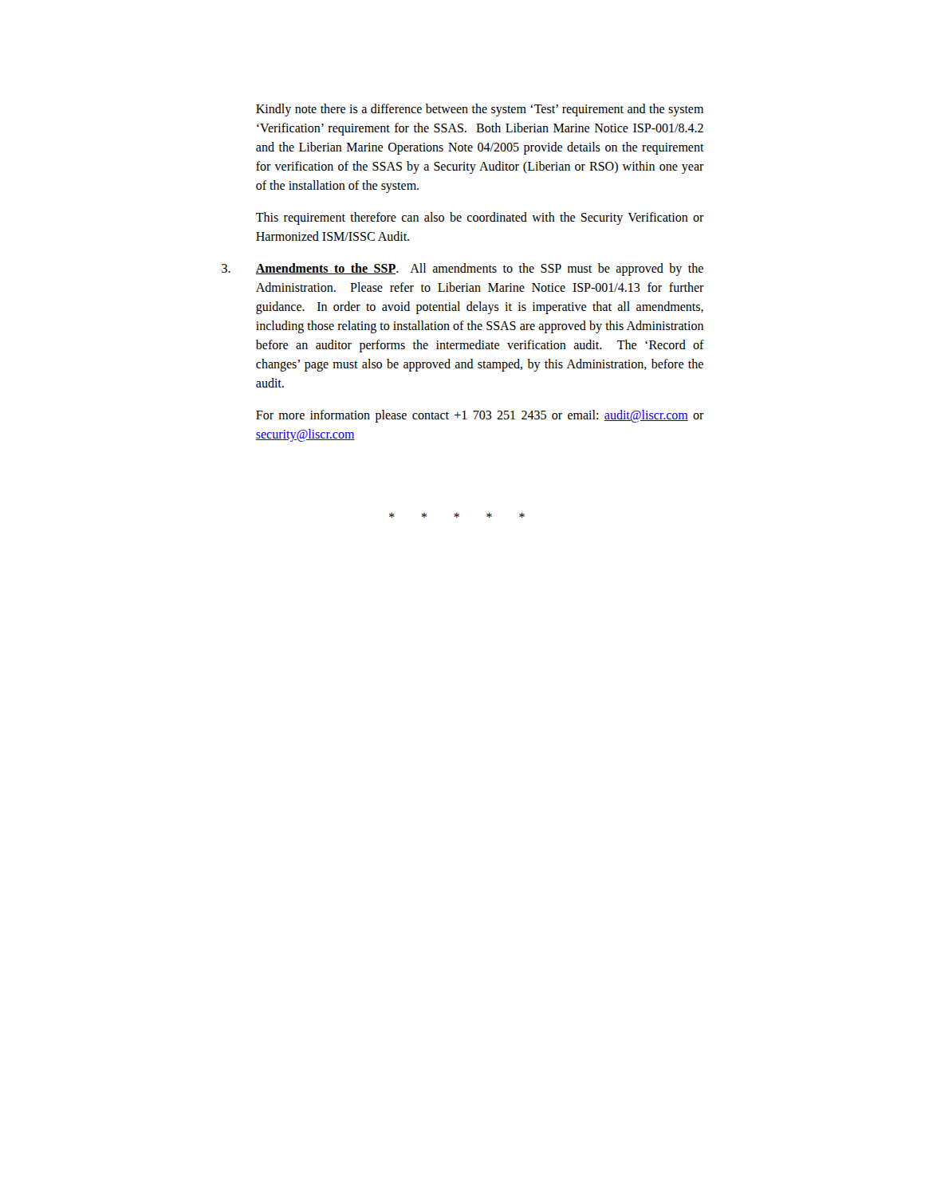Kindly note there is a difference between the system ‘Test’ requirement and the system ‘Verification’ requirement for the SSAS. Both Liberian Marine Notice ISP-001/8.4.2 and the Liberian Marine Operations Note 04/2005 provide details on the requirement for verification of the SSAS by a Security Auditor (Liberian or RSO) within one year of the installation of the system.
This requirement therefore can also be coordinated with the Security Verification or Harmonized ISM/ISSC Audit.
3.
Amendments to the SSP. All amendments to the SSP must be approved by the Administration. Please refer to Liberian Marine Notice ISP-001/4.13 for further guidance. In order to avoid potential delays it is imperative that all amendments, including those relating to installation of the SSAS are approved by this Administration before an auditor performs the intermediate verification audit. The ‘Record of changes’ page must also be approved and stamped, by this Administration, before the audit.
For more information please contact +1 703 251 2435 or email: audit@liscr.com or security@liscr.com
* * * * *